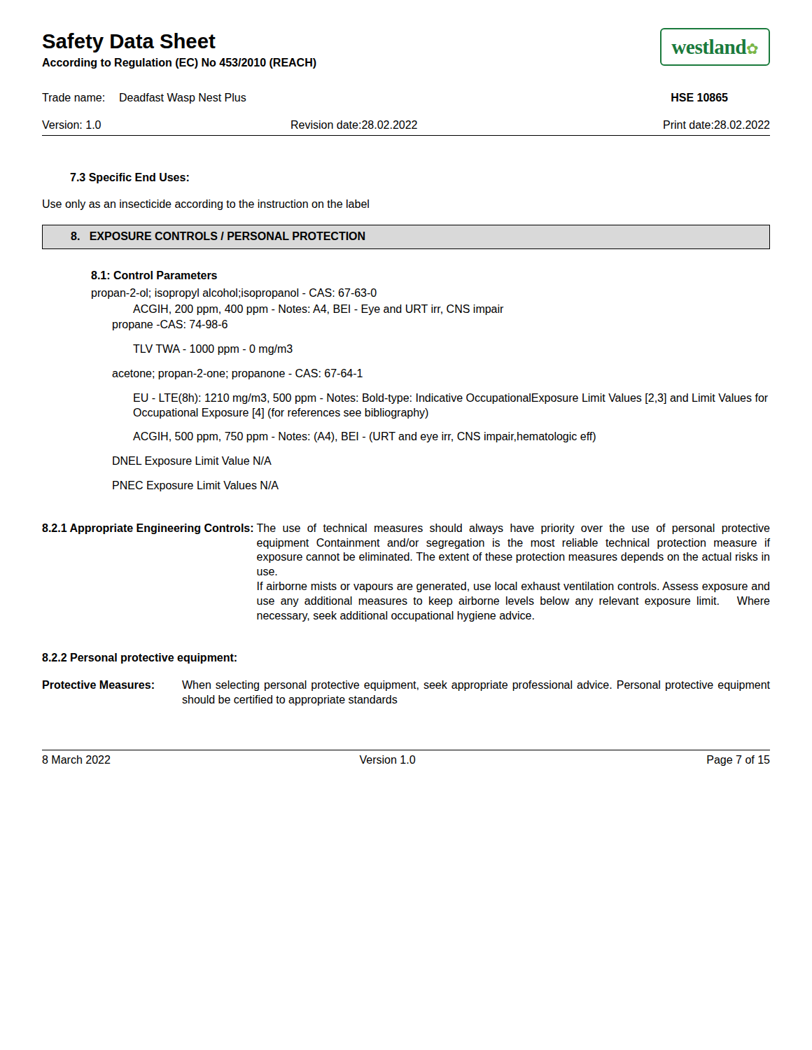westland✿
Safety Data Sheet
According to Regulation (EC) No 453/2010 (REACH)
Trade name: Deadfast Wasp Nest Plus
HSE 10865
Version: 1.0 Revision date:28.02.2022 Print date:28.02.2022
7.3 Specific End Uses:
Use only as an insecticide according to the instruction on the label
8. EXPOSURE CONTROLS / PERSONAL PROTECTION
8.1: Control Parameters
propan-2-ol; isopropyl alcohol;isopropanol - CAS: 67-63-0
ACGIH, 200 ppm, 400 ppm - Notes: A4, BEI - Eye and URT irr, CNS impair
propane -CAS: 74-98-6
TLV TWA - 1000 ppm - 0 mg/m3
acetone; propan-2-one; propanone - CAS: 67-64-1
EU - LTE(8h): 1210 mg/m3, 500 ppm - Notes: Bold-type: Indicative OccupationalExposure Limit Values [2,3] and Limit Values for Occupational Exposure [4] (for references see bibliography)
ACGIH, 500 ppm, 750 ppm - Notes: (A4), BEI - (URT and eye irr, CNS impair,hematologic eff)
DNEL Exposure Limit Value N/A
PNEC Exposure Limit Values N/A
8.2.1 Appropriate Engineering Controls: The use of technical measures should always have priority over the use of personal protective equipment Containment and/or segregation is the most reliable technical protection measure if exposure cannot be eliminated. The extent of these protection measures depends on the actual risks in use.
If airborne mists or vapours are generated, use local exhaust ventilation controls. Assess exposure and use any additional measures to keep airborne levels below any relevant exposure limit. Where necessary, seek additional occupational hygiene advice.
8.2.2 Personal protective equipment:
Protective Measures:
When selecting personal protective equipment, seek appropriate professional advice. Personal protective equipment should be certified to appropriate standards
8 March 2022 Version 1.0 Page 7 of 15